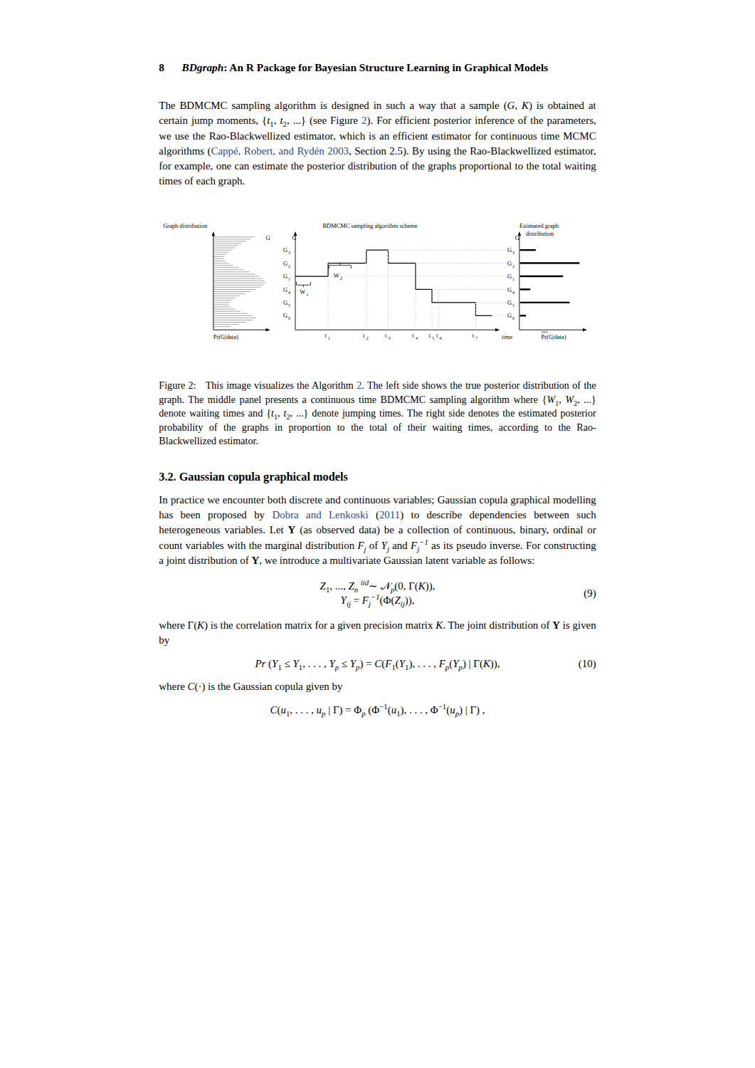8 BDgraph: An R Package for Bayesian Structure Learning in Graphical Models
The BDMCMC sampling algorithm is designed in such a way that a sample (G, K) is obtained at certain jump moments, {t1, t2, ...} (see Figure 2). For efficient posterior inference of the parameters, we use the Rao-Blackwellized estimator, which is an efficient estimator for continuous time MCMC algorithms (Cappé, Robert, and Rydén 2003, Section 2.5). By using the Rao-Blackwellized estimator, for example, one can estimate the posterior distribution of the graphs proportional to the total waiting times of each graph.
Graph distribution BDMCMC sampling algorithm scheme Estimated graph distribution G Pr(G|data) G time G3 G2 G1 G4 G5 G6 W1 W2 t1 t2 t3 t4 t5 t6 t7 G G3 G2 G1 G4 G5 G6 Pr(G|data)
Figure 2: This image visualizes the Algorithm 2. The left side shows the true posterior distribution of the graph. The middle panel presents a continuous time BDMCMC sampling algorithm where {W1, W2, ...} denote waiting times and {t1, t2, ...} denote jumping times. The right side denotes the estimated posterior probability of the graphs in proportion to the total of their waiting times, according to the Rao-Blackwellized estimator.
3.2. Gaussian copula graphical models
In practice we encounter both discrete and continuous variables; Gaussian copula graphical modelling has been proposed by Dobra and Lenkoski (2011) to describe dependencies between such heterogeneous variables. Let Y (as observed data) be a collection of continuous, binary, ordinal or count variables with the marginal distribution Fj of Yj and Fj−1 as its pseudo inverse. For constructing a joint distribution of Y, we introduce a multivariate Gaussian latent variable as follows:
Z1, ..., Zn iid∼ 𝒩p(0, Γ(K)),
Yij = Fj−1(Φ(Zij)),
(9)
where Γ(K) is the correlation matrix for a given precision matrix K. The joint distribution of Y is given by
Pr (Y1 ≤ Y1, . . . , Yp ≤ Yp) = C(F1(Y1), . . . , Fp(Yp) | Γ(K)), (10)
where C(·) is the Gaussian copula given by
C(u1, . . . , up | Γ) = Φp (Φ−1(u1), . . . , Φ−1(up) | Γ) ,